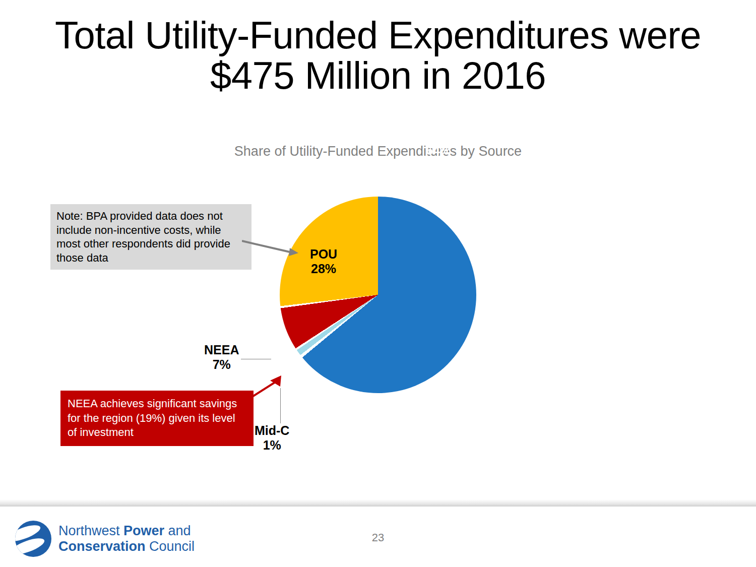Total Utility-Funded Expenditures were $475 Million in 2016
Share of Utility-Funded Expenditures by Source
IOU
64%
POU
28%
NEEA
7%
Mid-C
1%
Note: BPA provided data does not include non-incentive costs, while most other respondents did provide those data
NEEA achieves significant savings for the region (19%) given its level of investment
Northwest Power and
Conservation Council
23